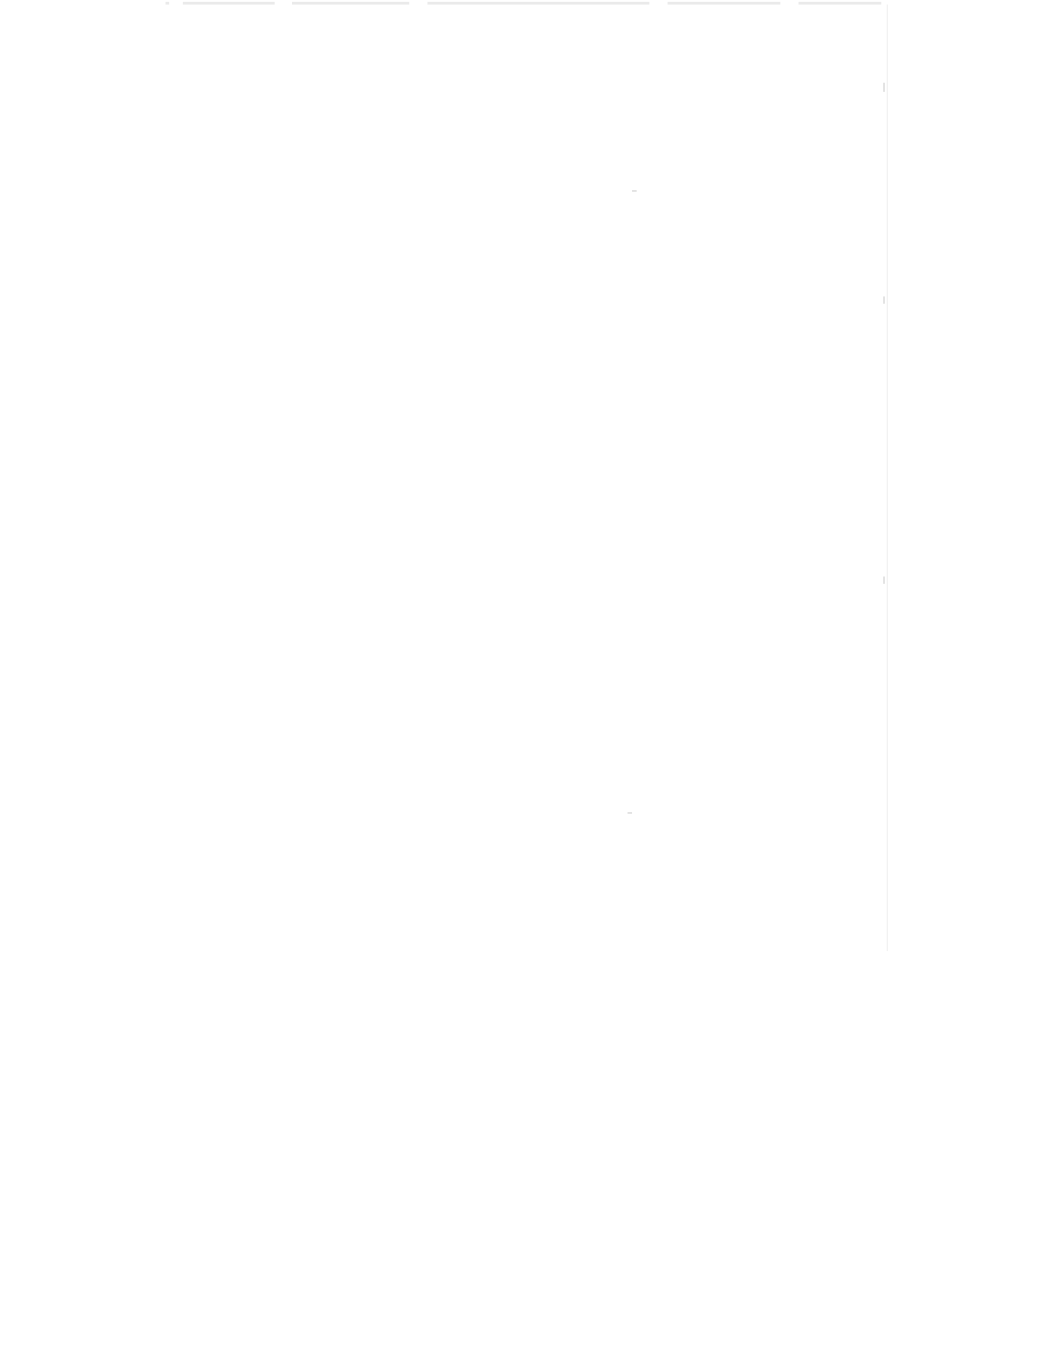This scanned page contains no legible text; only faint scanning artifacts are visible.